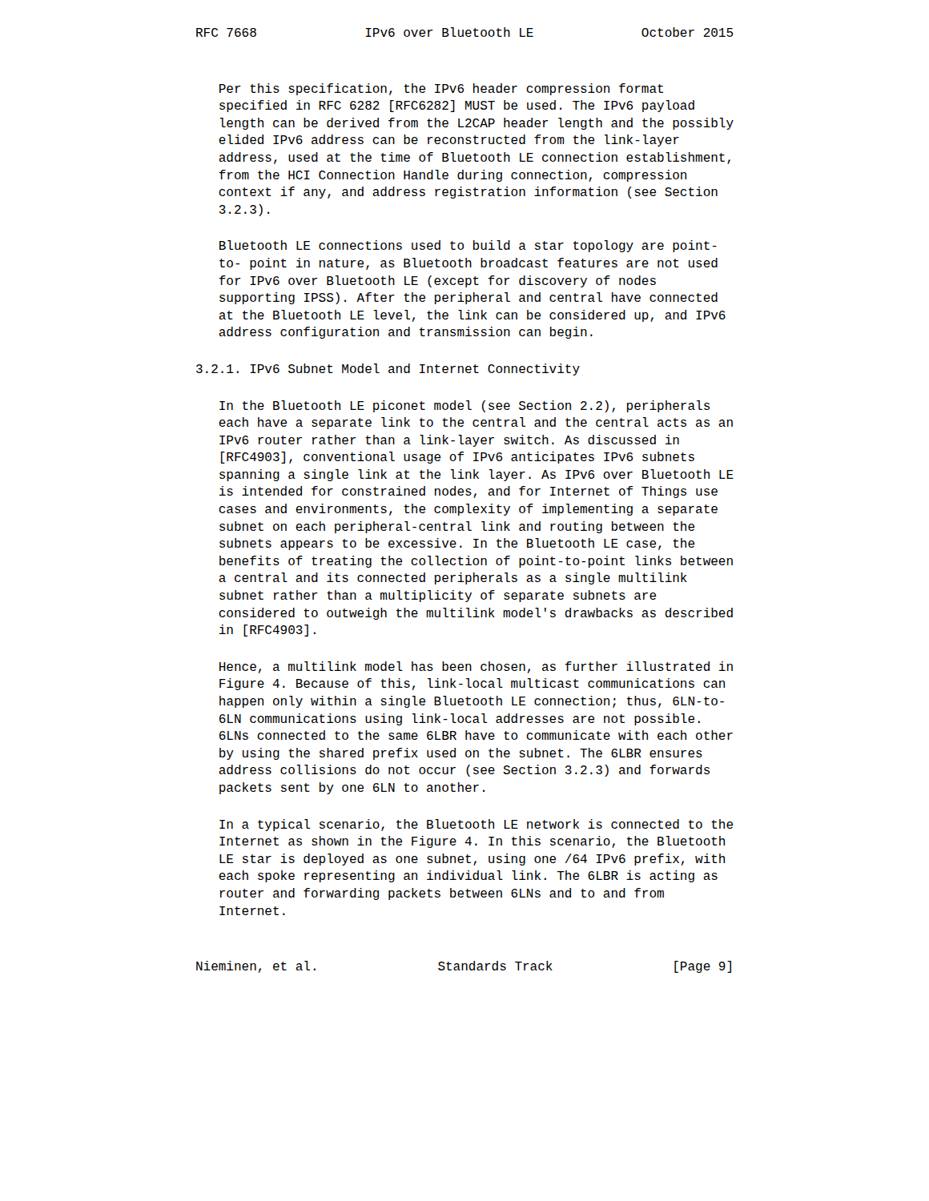RFC 7668 IPv6 over Bluetooth LE October 2015
Per this specification, the IPv6 header compression format specified in RFC 6282 [RFC6282] MUST be used. The IPv6 payload length can be derived from the L2CAP header length and the possibly elided IPv6 address can be reconstructed from the link-layer address, used at the time of Bluetooth LE connection establishment, from the HCI Connection Handle during connection, compression context if any, and address registration information (see Section 3.2.3).
Bluetooth LE connections used to build a star topology are point-to- point in nature, as Bluetooth broadcast features are not used for IPv6 over Bluetooth LE (except for discovery of nodes supporting IPSS). After the peripheral and central have connected at the Bluetooth LE level, the link can be considered up, and IPv6 address configuration and transmission can begin.
3.2.1. IPv6 Subnet Model and Internet Connectivity
In the Bluetooth LE piconet model (see Section 2.2), peripherals each have a separate link to the central and the central acts as an IPv6 router rather than a link-layer switch. As discussed in [RFC4903], conventional usage of IPv6 anticipates IPv6 subnets spanning a single link at the link layer. As IPv6 over Bluetooth LE is intended for constrained nodes, and for Internet of Things use cases and environments, the complexity of implementing a separate subnet on each peripheral-central link and routing between the subnets appears to be excessive. In the Bluetooth LE case, the benefits of treating the collection of point-to-point links between a central and its connected peripherals as a single multilink subnet rather than a multiplicity of separate subnets are considered to outweigh the multilink model's drawbacks as described in [RFC4903].
Hence, a multilink model has been chosen, as further illustrated in Figure 4. Because of this, link-local multicast communications can happen only within a single Bluetooth LE connection; thus, 6LN-to-6LN communications using link-local addresses are not possible. 6LNs connected to the same 6LBR have to communicate with each other by using the shared prefix used on the subnet. The 6LBR ensures address collisions do not occur (see Section 3.2.3) and forwards packets sent by one 6LN to another.
In a typical scenario, the Bluetooth LE network is connected to the Internet as shown in the Figure 4. In this scenario, the Bluetooth LE star is deployed as one subnet, using one /64 IPv6 prefix, with each spoke representing an individual link. The 6LBR is acting as router and forwarding packets between 6LNs and to and from Internet.
Nieminen, et al. Standards Track [Page 9]